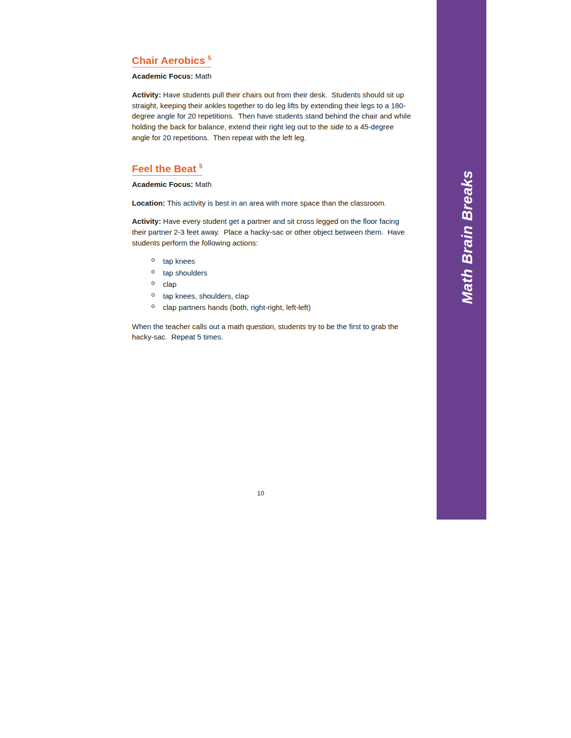Math Brain Breaks
Chair Aerobics 5
Academic Focus: Math
Activity: Have students pull their chairs out from their desk. Students should sit up straight, keeping their ankles together to do leg lifts by extending their legs to a 180-degree angle for 20 repetitions. Then have students stand behind the chair and while holding the back for balance, extend their right leg out to the side to a 45-degree angle for 20 repetitions. Then repeat with the left leg.
Feel the Beat 5
Academic Focus: Math
Location: This activity is best in an area with more space than the classroom.
Activity: Have every student get a partner and sit cross legged on the floor facing their partner 2-3 feet away. Place a hacky-sac or other object between them. Have students perform the following actions:
tap knees
tap shoulders
clap
tap knees, shoulders, clap
clap partners hands (both, right-right, left-left)
When the teacher calls out a math question, students try to be the first to grab the hacky-sac. Repeat 5 times.
10